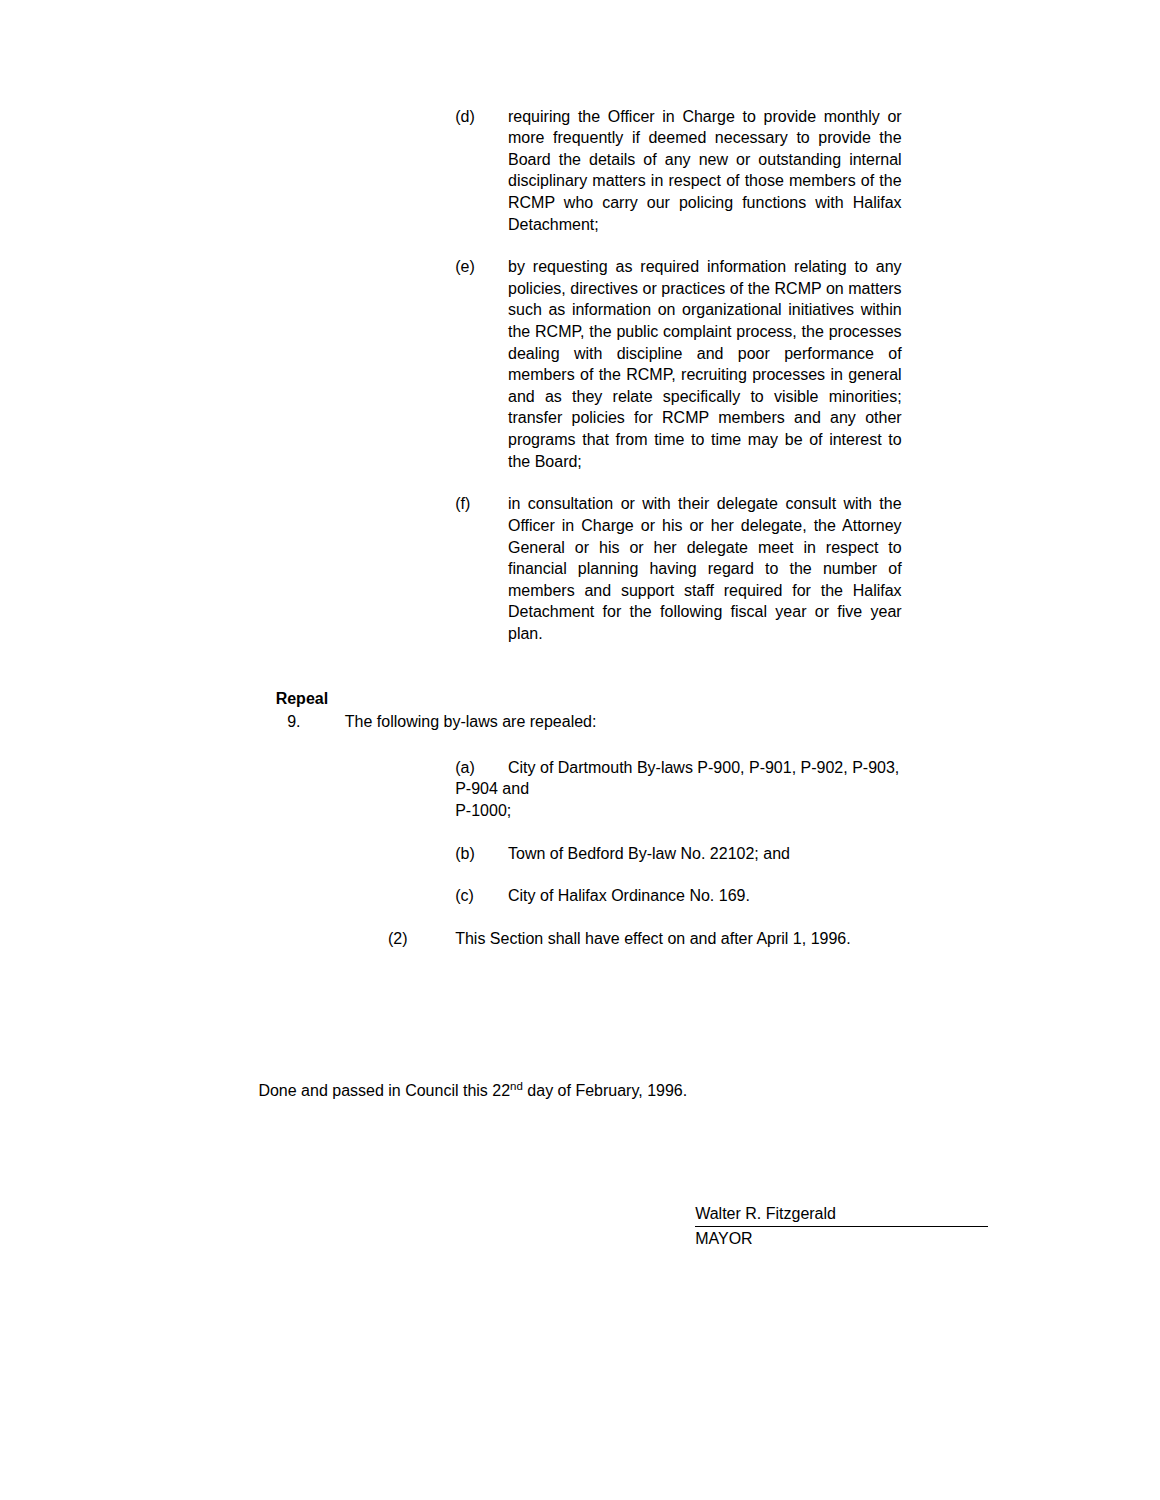(d)
requiring the Officer in Charge to provide monthly or more frequently if deemed necessary to provide the Board the details of any new or outstanding internal disciplinary matters in respect of those members of the RCMP who carry our policing functions with Halifax Detachment;
(e)
by requesting as required information relating to any policies, directives or practices of the RCMP on matters such as information on organizational initiatives within the RCMP, the public complaint process, the processes dealing with discipline and poor performance of members of the RCMP, recruiting processes in general and as they relate specifically to visible minorities; transfer policies for RCMP members and any other programs that from time to time may be of interest to the Board;
(f)
in consultation or with their delegate consult with the Officer in Charge or his or her delegate, the Attorney General or his or her delegate meet in respect to financial planning having regard to the number of members and support staff required for the Halifax Detachment for the following fiscal year or five year plan.
Repeal
9.
The following by-laws are repealed:
(a) City of Dartmouth By-laws P-900, P-901, P-902, P-903, P-904 and P-1000;
(b) Town of Bedford By-law No. 22102; and
(c) City of Halifax Ordinance No. 169.
(2)
This Section shall have effect on and after April 1, 1996.
Done and passed in Council this 22nd day of February, 1996.
Walter R. Fitzgerald
MAYOR